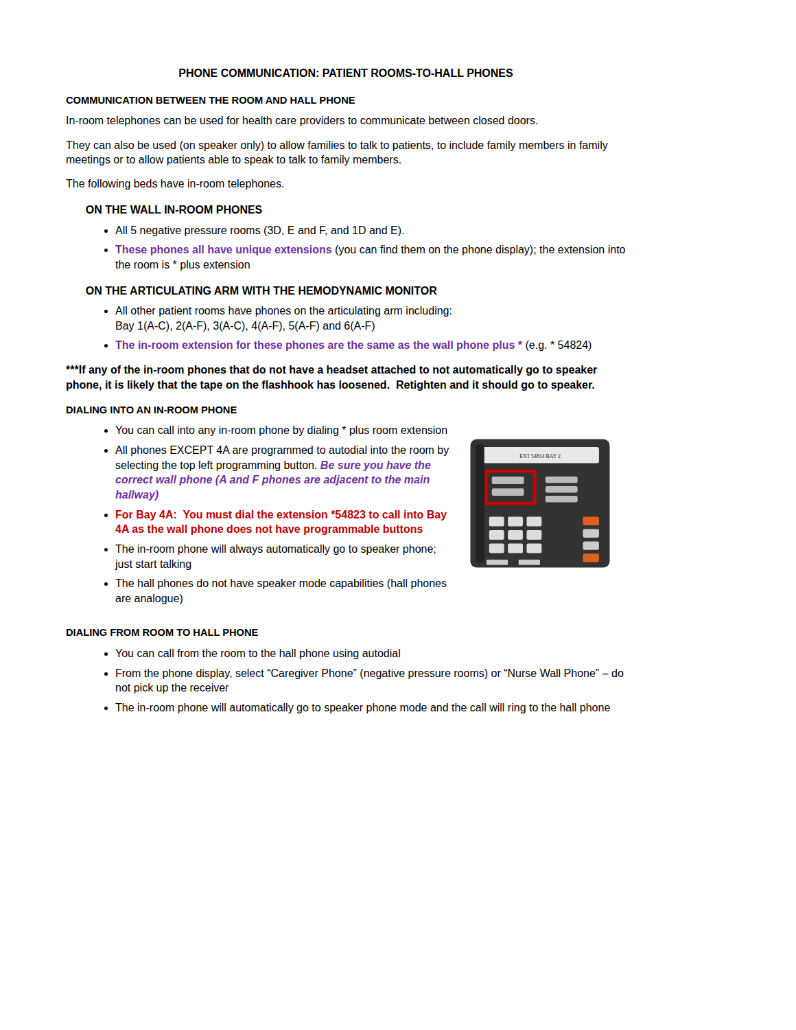PHONE COMMUNICATION: PATIENT ROOMS-TO-HALL PHONES
COMMUNICATION BETWEEN THE ROOM AND HALL PHONE
In-room telephones can be used for health care providers to communicate between closed doors.
They can also be used (on speaker only) to allow families to talk to patients, to include family members in family meetings or to allow patients able to speak to talk to family members.
The following beds have in-room telephones.
ON THE WALL IN-ROOM PHONES
All 5 negative pressure rooms (3D, E and F, and 1D and E).
These phones all have unique extensions (you can find them on the phone display); the extension into the room is * plus extension
ON THE ARTICULATING ARM WITH THE HEMODYNAMIC MONITOR
All other patient rooms have phones on the articulating arm including:
Bay 1(A-C), 2(A-F), 3(A-C), 4(A-F), 5(A-F) and 6(A-F)
The in-room extension for these phones are the same as the wall phone plus * (e.g. * 54824)
***If any of the in-room phones that do not have a headset attached to not automatically go to speaker phone, it is likely that the tape on the flashhook has loosened. Retighten and it should go to speaker.
DIALING INTO AN IN-ROOM PHONE
You can call into any in-room phone by dialing * plus room extension
All phones EXCEPT 4A are programmed to autodial into the room by selecting the top left programming button. Be sure you have the correct wall phone (A and F phones are adjacent to the main hallway)
For Bay 4A: You must dial the extension *54823 to call into Bay 4A as the wall phone does not have programmable buttons
The in-room phone will always automatically go to speaker phone; just start talking
The hall phones do not have speaker mode capabilities (hall phones are analogue)
DIALING FROM ROOM TO HALL PHONE
You can call from the room to the hall phone using autodial
From the phone display, select “Caregiver Phone” (negative pressure rooms) or “Nurse Wall Phone” – do not pick up the receiver
The in-room phone will automatically go to speaker phone mode and the call will ring to the hall phone